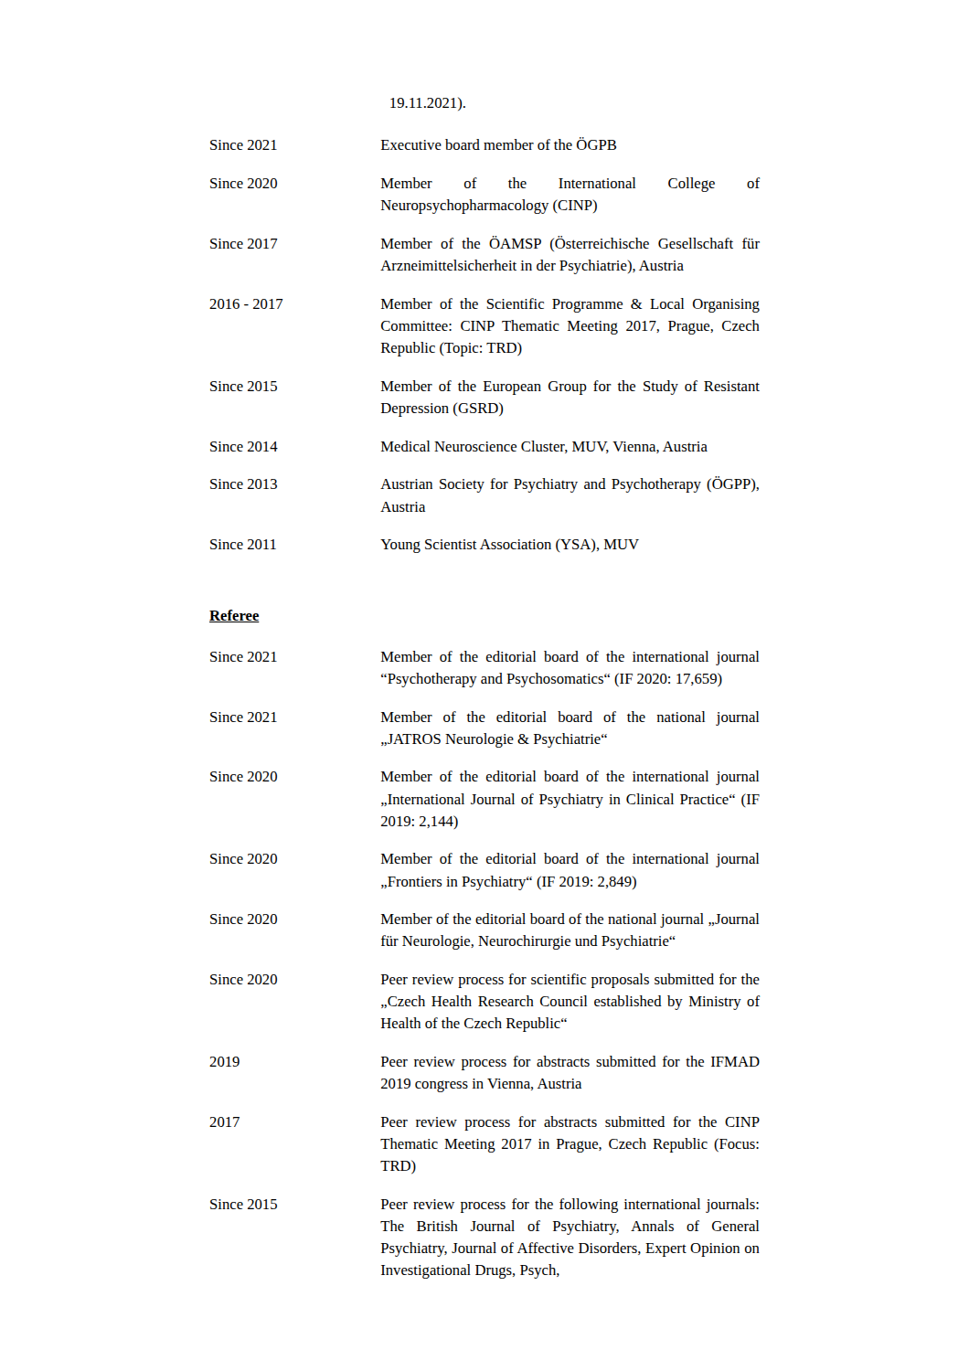19.11.2021).
| Since 2021 | Executive board member of the ÖGPB |
| Since 2020 | Member of the International College of Neuropsychopharmacology (CINP) |
| Since 2017 | Member of the ÖAMSP (Österreichische Gesellschaft für Arzneimittelsicherheit in der Psychiatrie), Austria |
| 2016 - 2017 | Member of the Scientific Programme & Local Organising Committee: CINP Thematic Meeting 2017, Prague, Czech Republic (Topic: TRD) |
| Since 2015 | Member of the European Group for the Study of Resistant Depression (GSRD) |
| Since 2014 | Medical Neuroscience Cluster, MUV, Vienna, Austria |
| Since 2013 | Austrian Society for Psychiatry and Psychotherapy (ÖGPP), Austria |
| Since 2011 | Young Scientist Association (YSA), MUV |
Referee
| Since 2021 | Member of the editorial board of the international journal “Psychotherapy and Psychosomatics“ (IF 2020: 17,659) |
| Since 2021 | Member of the editorial board of the national journal „JATROS Neurologie & Psychiatrie“ |
| Since 2020 | Member of the editorial board of the international journal „International Journal of Psychiatry in Clinical Practice“ (IF 2019: 2,144) |
| Since 2020 | Member of the editorial board of the international journal „Frontiers in Psychiatry“ (IF 2019: 2,849) |
| Since 2020 | Member of the editorial board of the national journal „Journal für Neurologie, Neurochirurgie und Psychiatrie“ |
| Since 2020 | Peer review process for scientific proposals submitted for the „Czech Health Research Council established by Ministry of Health of the Czech Republic“ |
| 2019 | Peer review process for abstracts submitted for the IFMAD 2019 congress in Vienna, Austria |
| 2017 | Peer review process for abstracts submitted for the CINP Thematic Meeting 2017 in Prague, Czech Republic (Focus: TRD) |
| Since 2015 | Peer review process for the following international journals: The British Journal of Psychiatry, Annals of General Psychiatry, Journal of Affective Disorders, Expert Opinion on Investigational Drugs, Psych, |